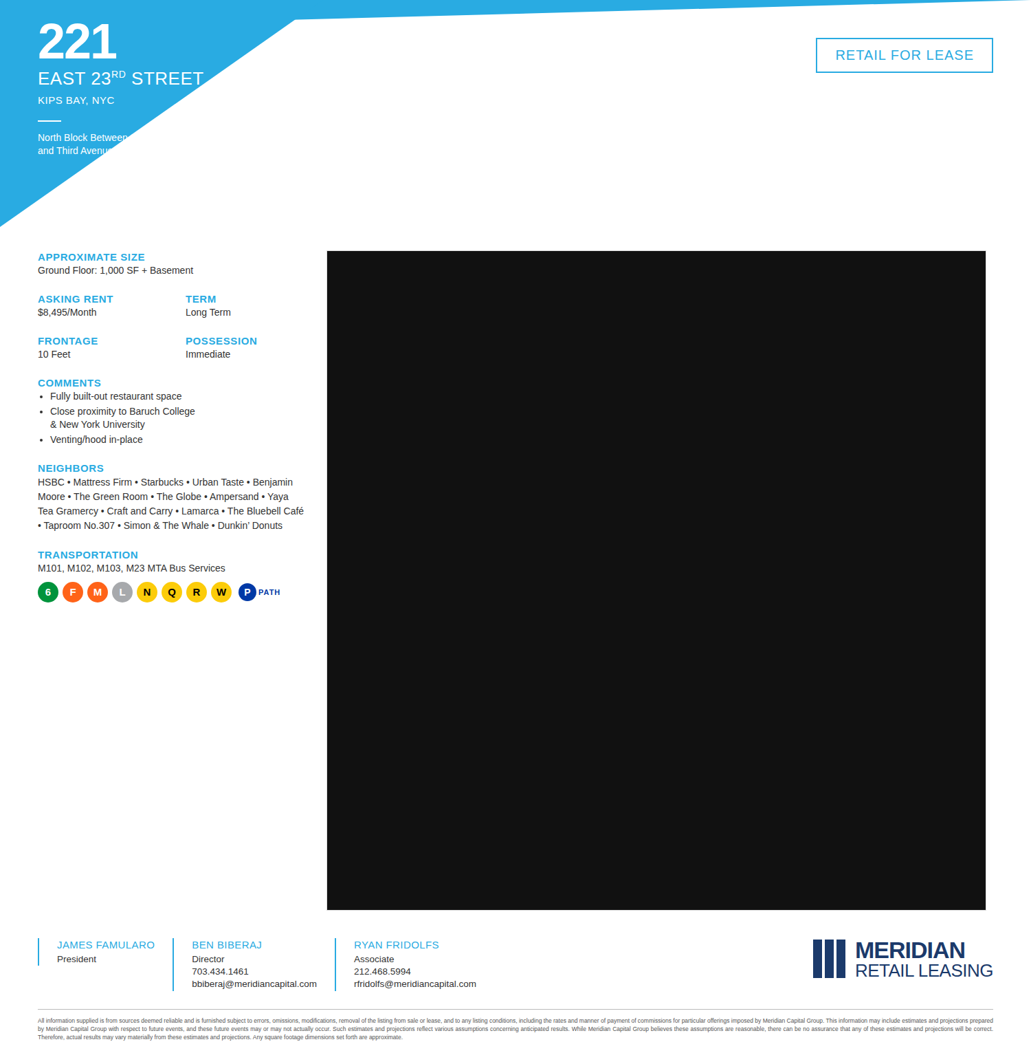Retail For Lease
221
East 23rd Street
Kips Bay, NYC
North Block Between Second
and Third Avenues
Approximate Size
Ground Floor: 1,000 SF + Basement
Asking Rent
$8,495/Month
Term
Long Term
Frontage
10 Feet
Possession
Immediate
Comments
Fully built-out restaurant space
Close proximity to Baruch College
& New York University
Venting/hood in-place
Neighbors
HSBC • Mattress Firm • Starbucks • Urban Taste • Benjamin Moore • The Green Room • The Globe • Ampersand • Yaya Tea Gramercy • Craft and Carry • Lamarca • The Bluebell Café • Taproom No.307 • Simon & The Whale • Dunkin’ Donuts
Transportation
M101, M102, M103, M23 MTA Bus Services
6 F M L N Q R W P PATH
James Famularo
President
Ben Biberaj
Director
703.434.1461
bbiberaj@meridiancapital.com
Ryan Fridolfs
Associate
212.468.5994
rfridolfs@meridiancapital.com
MERIDIAN RETAIL LEASING
All information supplied is from sources deemed reliable and is furnished subject to errors, omissions, modifications, removal of the listing from sale or lease, and to any listing conditions, including the rates and manner of payment of commissions for particular offerings imposed by Meridian Capital Group. This information may include estimates and projections prepared by Meridian Capital Group with respect to future events, and these future events may or may not actually occur. Such estimates and projections reflect various assumptions concerning anticipated results. While Meridian Capital Group believes these assumptions are reasonable, there can be no assurance that any of these estimates and projections will be correct. Therefore, actual results may vary materially from these estimates and projections. Any square footage dimensions set forth are approximate.